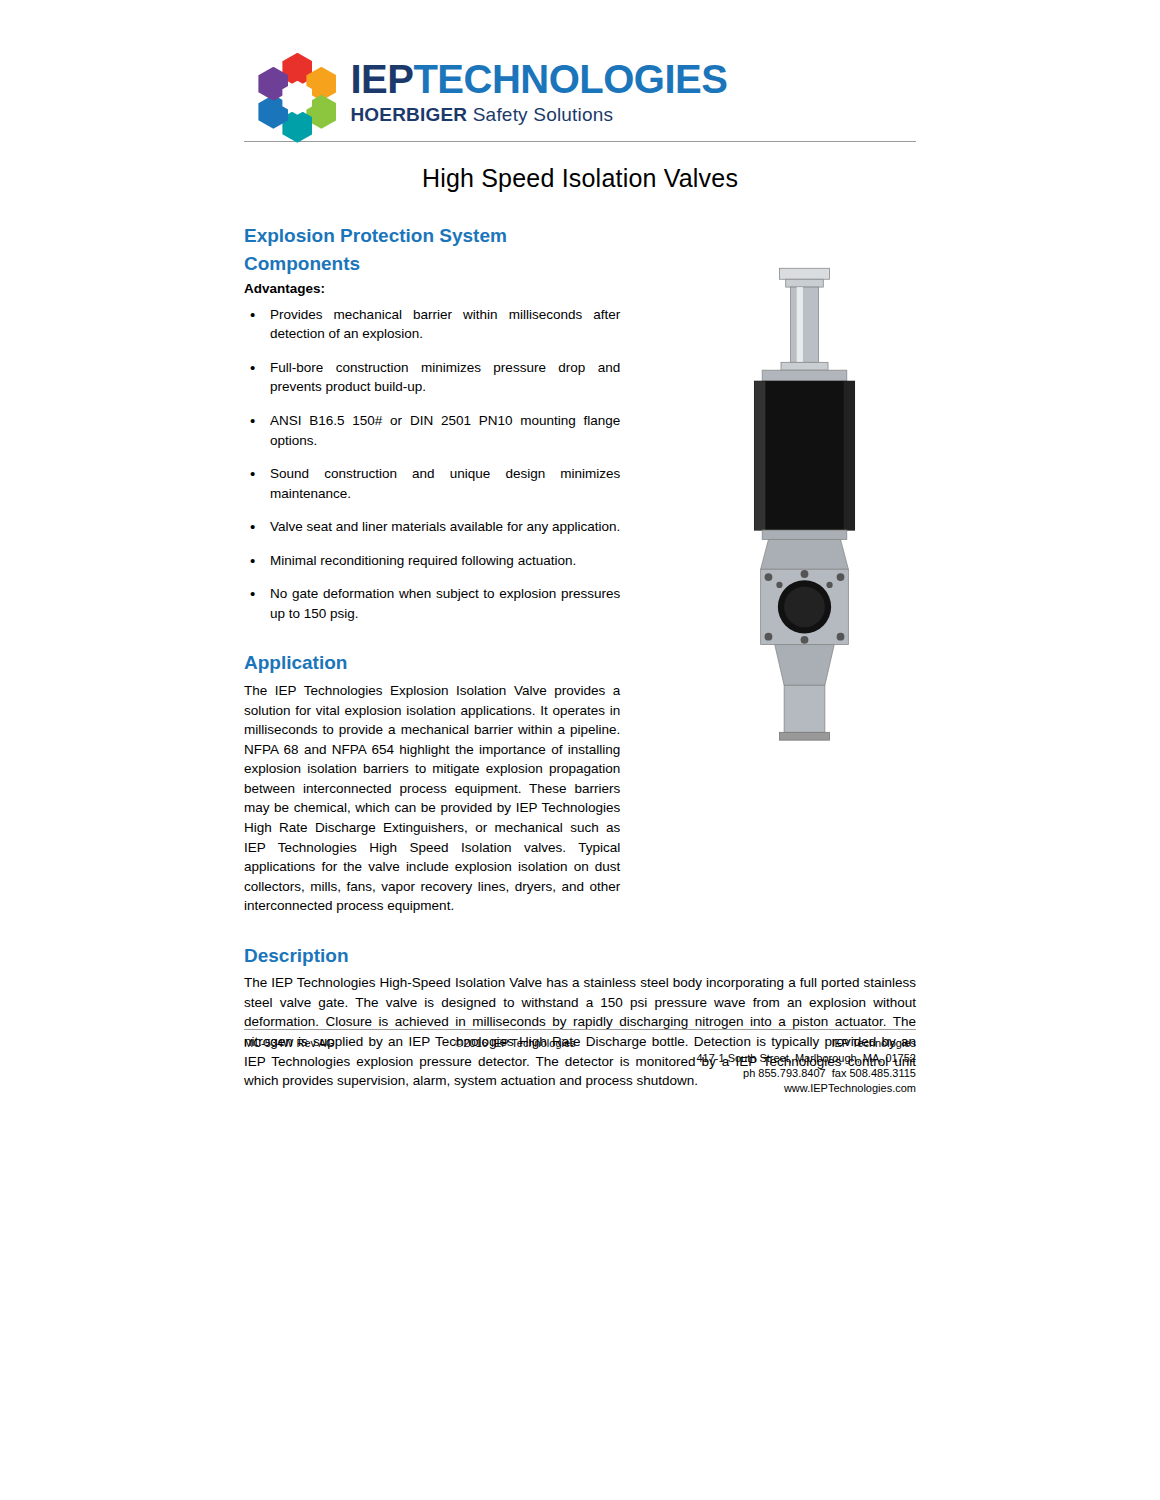IEPTECHNOLOGIES
HOERBIGER Safety Solutions
High Speed Isolation Valves
Explosion Protection System Components
Advantages:
Provides mechanical barrier within milliseconds after detection of an explosion.
Full-bore construction minimizes pressure drop and prevents product build-up.
ANSI B16.5 150# or DIN 2501 PN10 mounting flange options.
Sound construction and unique design minimizes maintenance.
Valve seat and liner materials available for any application.
Minimal reconditioning required following actuation.
No gate deformation when subject to explosion pressures up to 150 psig.
Application
The IEP Technologies Explosion Isolation Valve provides a solution for vital explosion isolation applications. It operates in milliseconds to provide a mechanical barrier within a pipeline. NFPA 68 and NFPA 654 highlight the importance of installing explosion isolation barriers to mitigate explosion propagation between interconnected process equipment. These barriers may be chemical, which can be provided by IEP Technologies High Rate Discharge Extinguishers, or mechanical such as IEP Technologies High Speed Isolation valves. Typical applications for the valve include explosion isolation on dust collectors, mills, fans, vapor recovery lines, dryers, and other interconnected process equipment.
Description
The IEP Technologies High-Speed Isolation Valve has a stainless steel body incorporating a full ported stainless steel valve gate. The valve is designed to withstand a 150 psi pressure wave from an explosion without deformation. Closure is achieved in milliseconds by rapidly discharging nitrogen into a piston actuator. The nitrogen is supplied by an IEP Technologies High Rate Discharge bottle. Detection is typically provided by an IEP Technologies explosion pressure detector. The detector is monitored by a IEP Technologies control unit which provides supervision, alarm, system actuation and process shutdown.
MC-534W Rev AG
©2016 IEP Technologies
IEP Technologies
417-1 South Street, Marlborough, MA, 01752
ph 855.793.8407 fax 508.485.3115
www.IEPTechnologies.com